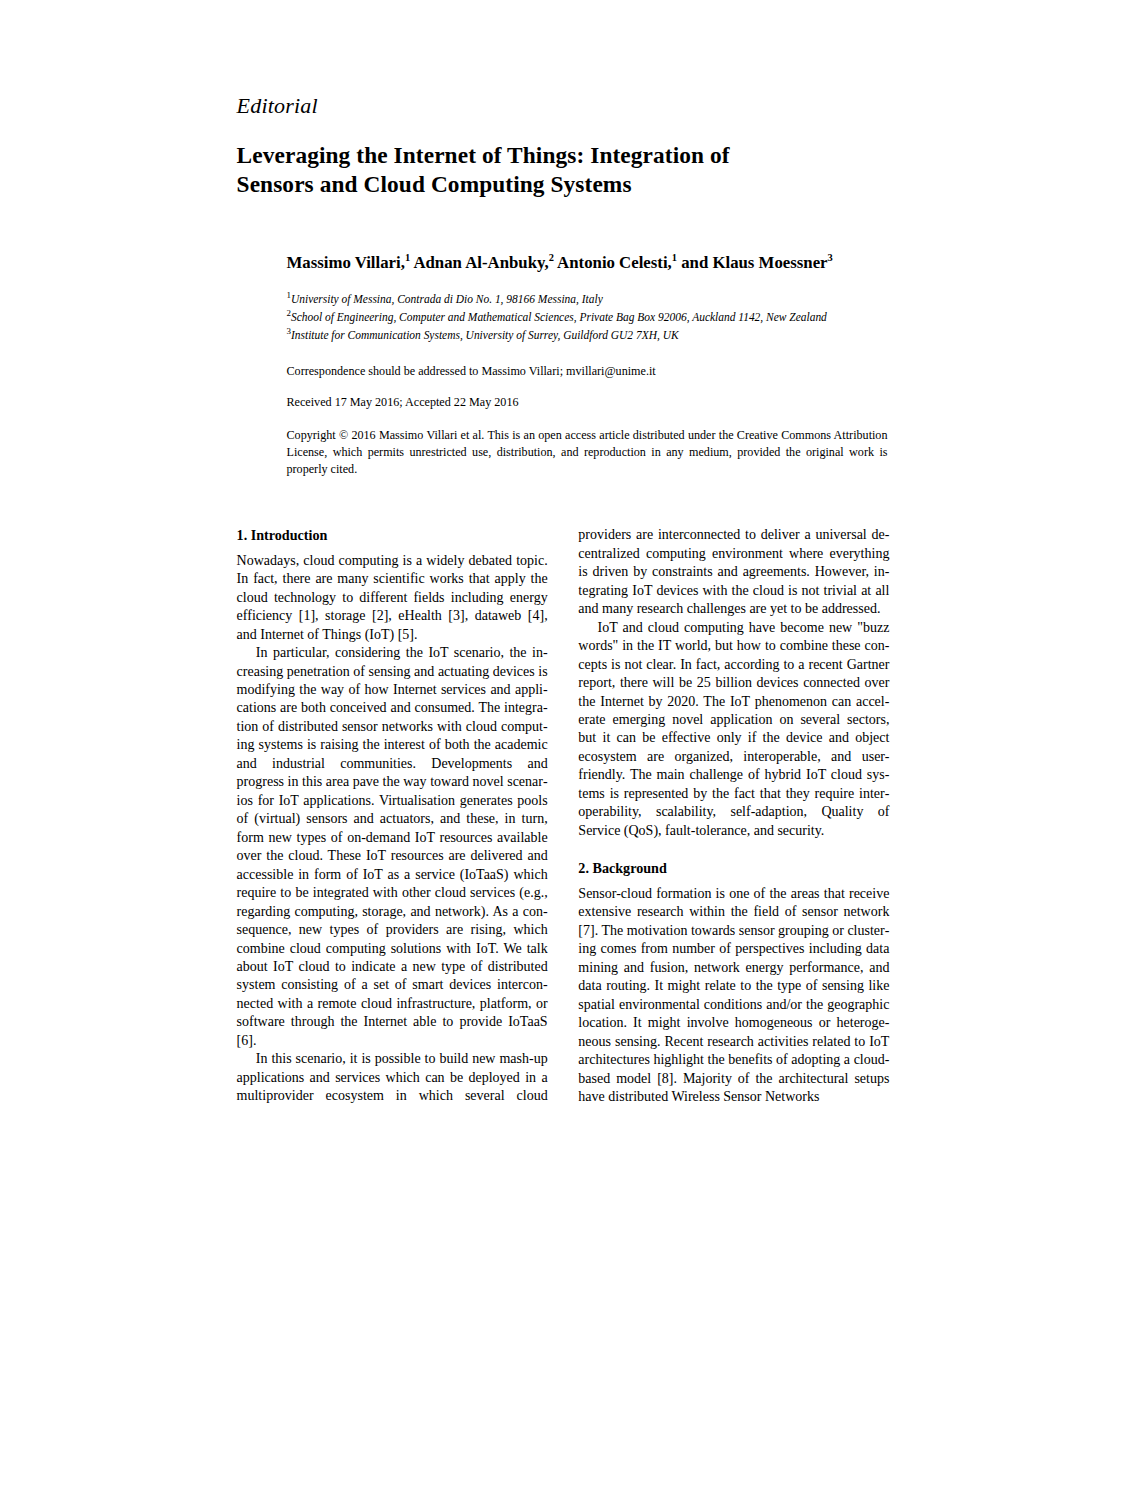Editorial
Leveraging the Internet of Things: Integration of
Sensors and Cloud Computing Systems
Massimo Villari,1 Adnan Al-Anbuky,2 Antonio Celesti,1 and Klaus Moessner3
1University of Messina, Contrada di Dio No. 1, 98166 Messina, Italy
2School of Engineering, Computer and Mathematical Sciences, Private Bag Box 92006, Auckland 1142, New Zealand
3Institute for Communication Systems, University of Surrey, Guildford GU2 7XH, UK
Correspondence should be addressed to Massimo Villari; mvillari@unime.it
Received 17 May 2016; Accepted 22 May 2016
Copyright © 2016 Massimo Villari et al. This is an open access article distributed under the Creative Commons Attribution License, which permits unrestricted use, distribution, and reproduction in any medium, provided the original work is properly cited.
1. Introduction
Nowadays, cloud computing is a widely debated topic. In fact, there are many scientific works that apply the cloud technology to different fields including energy efficiency [1], storage [2], eHealth [3], dataweb [4], and Internet of Things (IoT) [5].
In particular, considering the IoT scenario, the increasing penetration of sensing and actuating devices is modifying the way of how Internet services and applications are both conceived and consumed. The integration of distributed sensor networks with cloud computing systems is raising the interest of both the academic and industrial communities. Developments and progress in this area pave the way toward novel scenarios for IoT applications. Virtualisation generates pools of (virtual) sensors and actuators, and these, in turn, form new types of on-demand IoT resources available over the cloud. These IoT resources are delivered and accessible in form of IoT as a service (IoTaaS) which require to be integrated with other cloud services (e.g., regarding computing, storage, and network). As a consequence, new types of providers are rising, which combine cloud computing solutions with IoT. We talk about IoT cloud to indicate a new type of distributed system consisting of a set of smart devices interconnected with a remote cloud infrastructure, platform, or software through the Internet able to provide IoTaaS [6].
In this scenario, it is possible to build new mash-up applications and services which can be deployed in a multiprovider ecosystem in which several cloud providers are interconnected to deliver a universal decentralized computing environment where everything is driven by constraints and agreements. However, integrating IoT devices with the cloud is not trivial at all and many research challenges are yet to be addressed.
IoT and cloud computing have become new "buzz words" in the IT world, but how to combine these concepts is not clear. In fact, according to a recent Gartner report, there will be 25 billion devices connected over the Internet by 2020. The IoT phenomenon can accelerate emerging novel application on several sectors, but it can be effective only if the device and object ecosystem are organized, interoperable, and user-friendly. The main challenge of hybrid IoT cloud systems is represented by the fact that they require interoperability, scalability, self-adaption, Quality of Service (QoS), fault-tolerance, and security.
2. Background
Sensor-cloud formation is one of the areas that receive extensive research within the field of sensor network [7]. The motivation towards sensor grouping or clustering comes from number of perspectives including data mining and fusion, network energy performance, and data routing. It might relate to the type of sensing like spatial environmental conditions and/or the geographic location. It might involve homogeneous or heterogeneous sensing. Recent research activities related to IoT architectures highlight the benefits of adopting a cloud-based model [8]. Majority of the architectural setups have distributed Wireless Sensor Networks